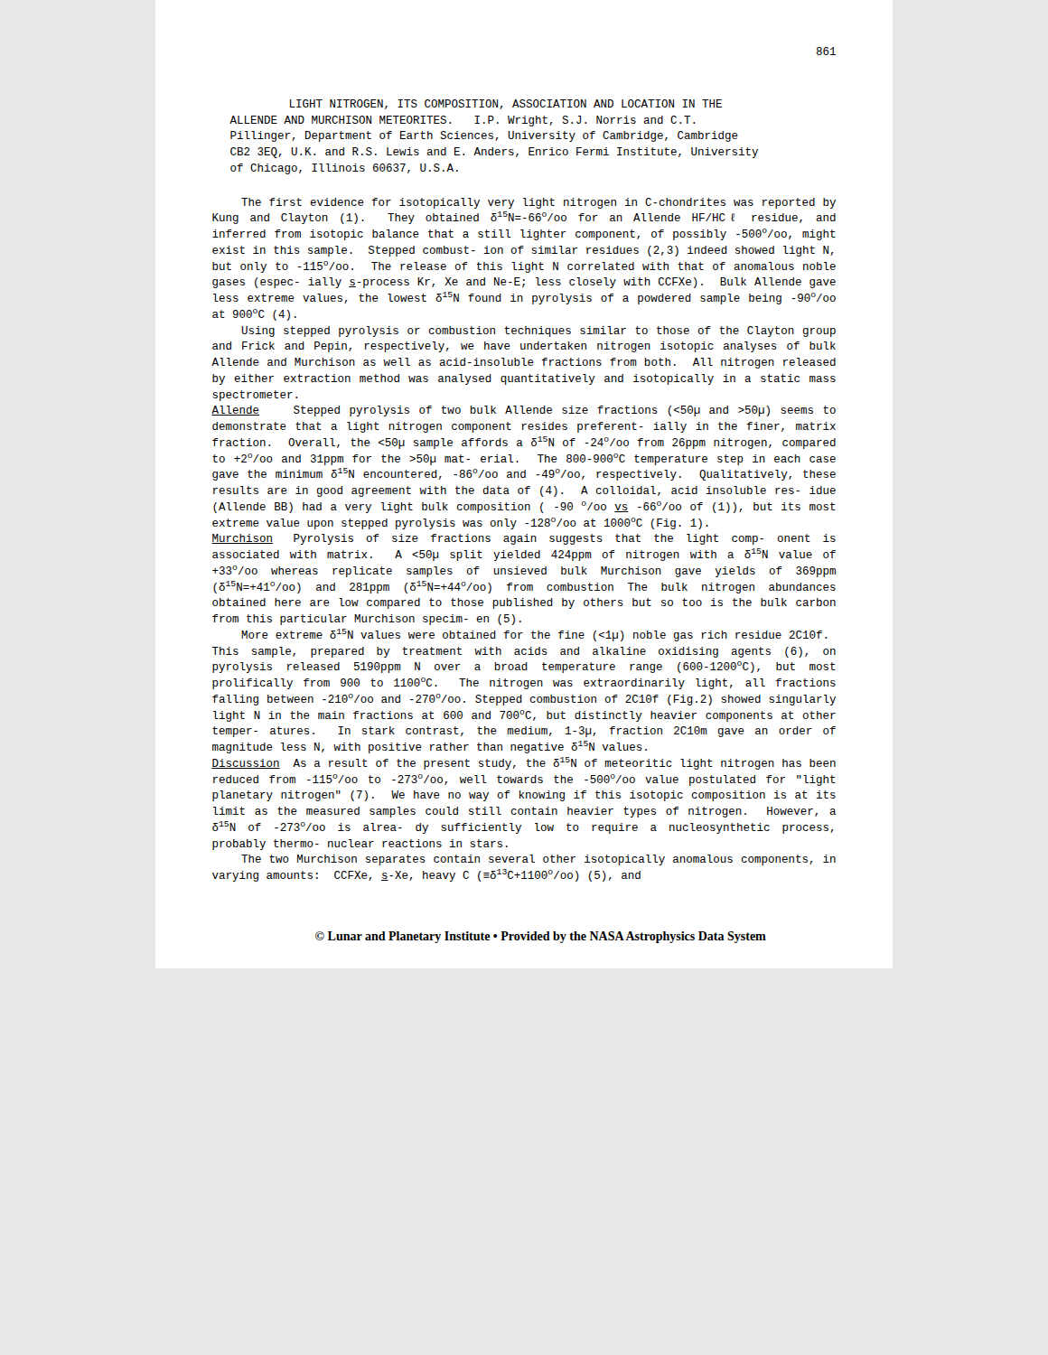861
LIGHT NITROGEN, ITS COMPOSITION, ASSOCIATION AND LOCATION IN THE
ALLENDE AND MURCHISON METEORITES. I.P. Wright, S.J. Norris and C.T.
Pillinger, Department of Earth Sciences, University of Cambridge, Cambridge
CB2 3EQ, U.K. and R.S. Lewis and E. Anders, Enrico Fermi Institute, University
of Chicago, Illinois 60637, U.S.A.
The first evidence for isotopically very light nitrogen in C-chondrites was reported by Kung and Clayton (1). They obtained δ15N=-66o/oo for an Allende HF/HCℓ residue, and inferred from isotopic balance that a still lighter component, of possibly -500o/oo, might exist in this sample. Stepped combust- ion of similar residues (2,3) indeed showed light N, but only to -115o/oo. The release of this light N correlated with that of anomalous noble gases (espec- ially s-process Kr, Xe and Ne-E; less closely with CCFXe). Bulk Allende gave less extreme values, the lowest δ15N found in pyrolysis of a powdered sample being -90o/oo at 900oC (4).
Using stepped pyrolysis or combustion techniques similar to those of the Clayton group and Frick and Pepin, respectively, we have undertaken nitrogen isotopic analyses of bulk Allende and Murchison as well as acid-insoluble fractions from both. All nitrogen released by either extraction method was analysed quantitatively and isotopically in a static mass spectrometer.
Allende Stepped pyrolysis of two bulk Allende size fractions (<50µ and >50µ) seems to demonstrate that a light nitrogen component resides preferent- ially in the finer, matrix fraction. Overall, the <50µ sample affords a δ15N of -24o/oo from 26ppm nitrogen, compared to +2o/oo and 31ppm for the >50µ mat- erial. The 800-900oC temperature step in each case gave the minimum δ15N encountered, -86o/oo and -49o/oo, respectively. Qualitatively, these results are in good agreement with the data of (4). A colloidal, acid insoluble res- idue (Allende BB) had a very light bulk composition ( -90 o/oo vs -66o/oo of (1)), but its most extreme value upon stepped pyrolysis was only -128o/oo at 1000oC (Fig. 1).
Murchison Pyrolysis of size fractions again suggests that the light comp- onent is associated with matrix. A <50µ split yielded 424ppm of nitrogen with a δ15N value of +33o/oo whereas replicate samples of unsieved bulk Murchison gave yields of 369ppm (δ15N=+41o/oo) and 281ppm (δ15N=+44o/oo) from combustion The bulk nitrogen abundances obtained here are low compared to those published by others but so too is the bulk carbon from this particular Murchison specim- en (5).
More extreme δ15N values were obtained for the fine (<1µ) noble gas rich residue 2C10f. This sample, prepared by treatment with acids and alkaline oxidising agents (6), on pyrolysis released 5190ppm N over a broad temperature range (600-1200oC), but most prolifically from 900 to 1100oC. The nitrogen was extraordinarily light, all fractions falling between -210o/oo and -270o/oo. Stepped combustion of 2C10f (Fig.2) showed singularly light N in the main fractions at 600 and 700oC, but distinctly heavier components at other temper- atures. In stark contrast, the medium, 1-3µ, fraction 2C10m gave an order of magnitude less N, with positive rather than negative δ15N values.
Discussion As a result of the present study, the δ15N of meteoritic light nitrogen has been reduced from -115o/oo to -273o/oo, well towards the -500o/oo value postulated for "light planetary nitrogen" (7). We have no way of knowing if this isotopic composition is at its limit as the measured samples could still contain heavier types of nitrogen. However, a δ15N of -273o/oo is alrea- dy sufficiently low to require a nucleosynthetic process, probably thermo- nuclear reactions in stars.
The two Murchison separates contain several other isotopically anomalous components, in varying amounts: CCFXe, s-Xe, heavy C (≡δ13C+1100o/oo) (5), and
© Lunar and Planetary Institute • Provided by the NASA Astrophysics Data System